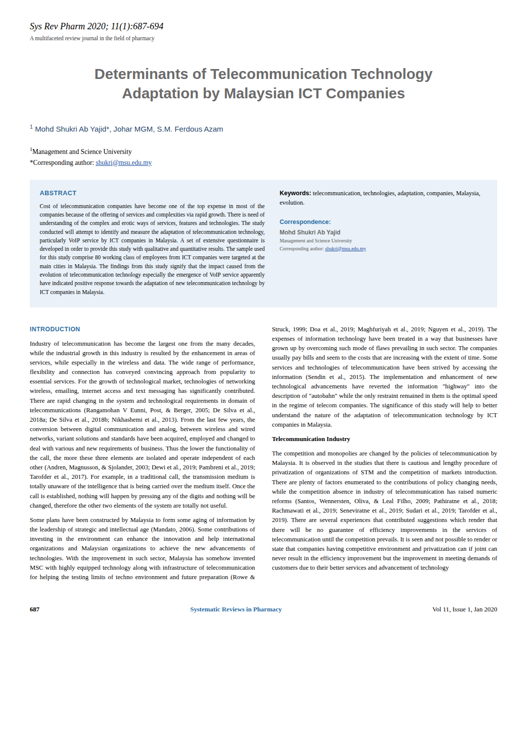Sys Rev Pharm 2020; 11(1):687-694
A multifaceted review journal in the field of pharmacy
Determinants of Telecommunication Technology
Adaptation by Malaysian ICT Companies
1 Mohd Shukri Ab Yajid*, Johar MGM, S.M. Ferdous Azam
1Management and Science University
*Corresponding author: shukri@msu.edu.my
ABSTRACT
Cost of telecommunication companies have become one of the top expense in most of the companies because of the offering of services and complexities via rapid growth. There is need of understanding of the complex and erotic ways of services, features and technologies. The study conducted will attempt to identify and measure the adaptation of telecommunication technology, particularly VoIP service by ICT companies in Malaysia. A set of extensive questionnaire is developed in order to provide this study with qualitative and quantitative results. The sample used for this study comprise 80 working class of employees from ICT companies were targeted at the main cities in Malaysia. The findings from this study signify that the impact caused from the evolution of telecommunication technology especially the emergence of VoIP service apparently have indicated positive response towards the adaptation of new telecommunication technology by ICT companies in Malaysia.
Keywords: telecommunication, technologies, adaptation, companies, Malaysia, evolution.
Correspondence:
Mohd Shukri Ab Yajid
Management and Science University
Corresponding author: shukri@msu.edu.my
INTRODUCTION
Industry of telecommunication has become the largest one from the many decades, while the industrial growth in this industry is resulted by the enhancement in areas of services, while especially in the wireless and data. The wide range of performance, flexibility and connection has conveyed convincing approach from popularity to essential services. For the growth of technological market, technologies of networking wireless, emailing, internet access and text messaging has significantly contributed. There are rapid changing in the system and technological requirements in domain of telecommunications (Rangamohan V Eunni, Post, & Berger, 2005; De Silva et al., 2018a; De Silva et al., 2018b; Nikhashemi et al., 2013). From the last few years, the conversion between digital communication and analog, between wireless and wired networks, variant solutions and standards have been acquired, employed and changed to deal with various and new requirements of business. Thus the lower the functionality of the call, the more these three elements are isolated and operate independent of each other (Andren, Magnusson, & Sjolander, 2003; Dewi et al., 2019; Pambreni et al., 2019; Tarofder et al., 2017). For example, in a traditional call, the transmission medium is totally unaware of the intelligence that is being carried over the medium itself. Once the call is established, nothing will happen by pressing any of the digits and nothing will be changed, therefore the other two elements of the system are totally not useful.
Some plans have been constructed by Malaysia to form some aging of information by the leadership of strategic and intellectual age (Mandato, 2006). Some contributions of investing in the environment can enhance the innovation and help international organizations and Malaysian organizations to achieve the new advancements of technologies. With the improvement in such sector, Malaysia has somehow invented MSC with highly equipped technology along with infrastructure of telecommunication for helping the testing limits of techno environment and future preparation (Rowe & Struck, 1999; Doa et al., 2019; Maghfuriyah et al., 2019; Nguyen et al., 2019). The expenses of information technology have been treated in a way that businesses have grown up by overcoming such mode of flaws prevailing in such sector. The companies usually pay bills and seem to the costs that are increasing with the extent of time. Some services and technologies of telecommunication have been strived by accessing the information (Sendin et al., 2015). The implementation and enhancement of new technological advancements have reverted the information "highway" into the description of "autobahn" while the only restraint remained in them is the optimal speed in the regime of telecom companies. The significance of this study will help to better understand the nature of the adaptation of telecommunication technology by ICT companies in Malaysia.
Telecommunication Industry
The competition and monopolies are changed by the policies of telecommunication by Malaysia. It is observed in the studies that there is cautious and lengthy procedure of privatization of organizations of STM and the competition of markets introduction. There are plenty of factors enumerated to the contributions of policy changing needs, while the competition absence in industry of telecommunication has raised numeric reforms (Santos, Wennersten, Oliva, & Leal Filho, 2009; Pathiratne et al., 2018; Rachmawati et al., 2019; Seneviratne et al., 2019; Sudari et al., 2019; Tarofder et al., 2019). There are several experiences that contributed suggestions which render that there will be no guarantee of efficiency improvements in the services of telecommunication until the competition prevails. It is seen and not possible to render or state that companies having competitive environment and privatization can if joint can never result in the efficiency improvement but the improvement in meeting demands of customers due to their better services and advancement of technology
687 Systematic Reviews in Pharmacy Vol 11, Issue 1, Jan 2020